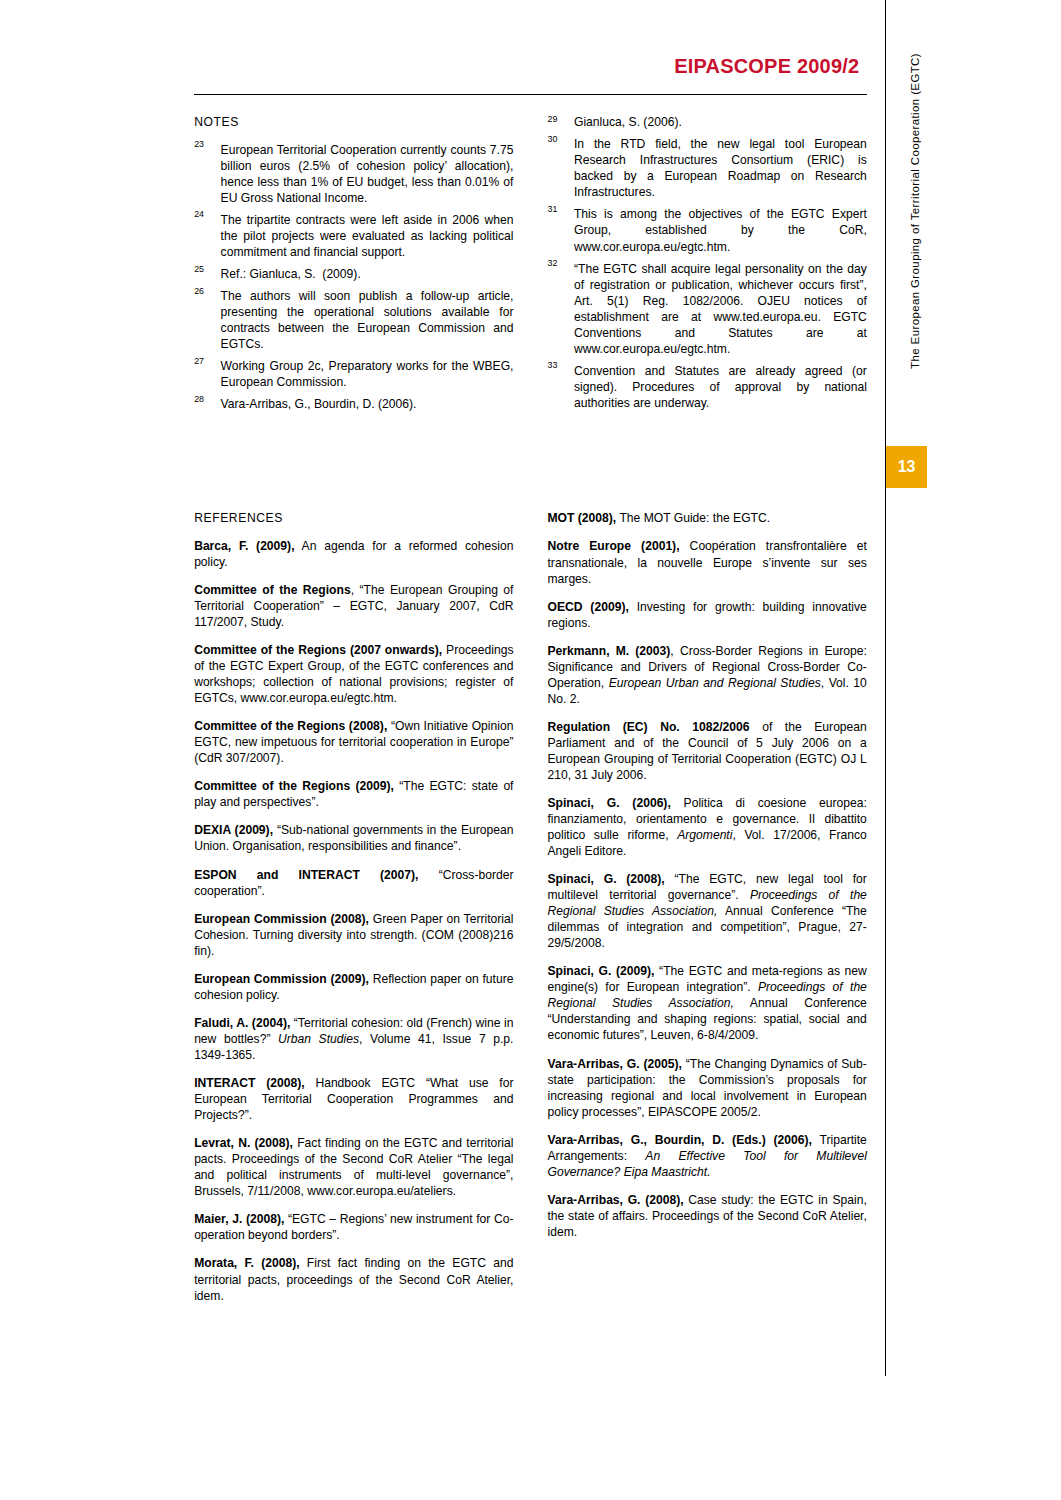The European Grouping of Territorial Cooperation (EGTC)
13
EIPASCOPE 2009/2
NOTES
European Territorial Cooperation currently counts 7.75 billion euros (2.5% of cohesion policy’ allocation), hence less than 1% of EU budget, less than 0.01% of EU Gross National Income.
The tripartite contracts were left aside in 2006 when the pilot projects were evaluated as lacking political commitment and financial support.
Ref.: Gianluca, S. (2009).
The authors will soon publish a follow-up article, presenting the operational solutions available for contracts between the European Commission and EGTCs.
Working Group 2c, Preparatory works for the WBEG, European Commission.
Vara-Arribas, G., Bourdin, D. (2006).
Gianluca, S. (2006).
In the RTD field, the new legal tool European Research Infrastructures Consortium (ERIC) is backed by a European Roadmap on Research Infrastructures.
This is among the objectives of the EGTC Expert Group, established by the CoR, www.cor.europa.eu/egtc.htm.
“The EGTC shall acquire legal personality on the day of registration or publication, whichever occurs first”, Art. 5(1) Reg. 1082/2006. OJEU notices of establishment are at www.ted.europa.eu. EGTC Conventions and Statutes are at www.cor.europa.eu/egtc.htm.
Convention and Statutes are already agreed (or signed). Procedures of approval by national authorities are underway.
REFERENCES
Barca, F. (2009), An agenda for a reformed cohesion policy.
Committee of the Regions, “The European Grouping of Territorial Cooperation” – EGTC, January 2007, CdR 117/2007, Study.
Committee of the Regions (2007 onwards), Proceedings of the EGTC Expert Group, of the EGTC conferences and workshops; collection of national provisions; register of EGTCs, www.cor.europa.eu/egtc.htm.
Committee of the Regions (2008), “Own Initiative Opinion EGTC, new impetuous for territorial cooperation in Europe” (CdR 307/2007).
Committee of the Regions (2009), “The EGTC: state of play and perspectives”.
DEXIA (2009), “Sub-national governments in the European Union. Organisation, responsibilities and finance”.
ESPON and INTERACT (2007), “Cross-border cooperation”.
European Commission (2008), Green Paper on Territorial Cohesion. Turning diversity into strength. (COM (2008)216 fin).
European Commission (2009), Reflection paper on future cohesion policy.
Faludi, A. (2004), “Territorial cohesion: old (French) wine in new bottles?” Urban Studies, Volume 41, Issue 7 p.p. 1349-1365.
INTERACT (2008), Handbook EGTC “What use for European Territorial Cooperation Programmes and Projects?”.
Levrat, N. (2008), Fact finding on the EGTC and territorial pacts. Proceedings of the Second CoR Atelier “The legal and political instruments of multi-level governance”, Brussels, 7/11/2008, www.cor.europa.eu/ateliers.
Maier, J. (2008), “EGTC – Regions’ new instrument for Co-operation beyond borders”.
Morata, F. (2008), First fact finding on the EGTC and territorial pacts, proceedings of the Second CoR Atelier, idem.
MOT (2008), The MOT Guide: the EGTC.
Notre Europe (2001), Coopération transfrontalière et transnationale, la nouvelle Europe s’invente sur ses marges.
OECD (2009), Investing for growth: building innovative regions.
Perkmann, M. (2003), Cross-Border Regions in Europe: Significance and Drivers of Regional Cross-Border Co-Operation, European Urban and Regional Studies, Vol. 10 No. 2.
Regulation (EC) No. 1082/2006 of the European Parliament and of the Council of 5 July 2006 on a European Grouping of Territorial Cooperation (EGTC) OJ L 210, 31 July 2006.
Spinaci, G. (2006), Politica di coesione europea: finanziamento, orientamento e governance. Il dibattito politico sulle riforme, Argomenti, Vol. 17/2006, Franco Angeli Editore.
Spinaci, G. (2008), “The EGTC, new legal tool for multilevel territorial governance”. Proceedings of the Regional Studies Association, Annual Conference “The dilemmas of integration and competition”, Prague, 27-29/5/2008.
Spinaci, G. (2009), “The EGTC and meta-regions as new engine(s) for European integration”. Proceedings of the Regional Studies Association, Annual Conference “Understanding and shaping regions: spatial, social and economic futures”, Leuven, 6-8/4/2009.
Vara-Arribas, G. (2005), “The Changing Dynamics of Sub-state participation: the Commission’s proposals for increasing regional and local involvement in European policy processes”, EIPASCOPE 2005/2.
Vara-Arribas, G., Bourdin, D. (Eds.) (2006), Tripartite Arrangements: An Effective Tool for Multilevel Governance? Eipa Maastricht.
Vara-Arribas, G. (2008), Case study: the EGTC in Spain, the state of affairs. Proceedings of the Second CoR Atelier, idem.